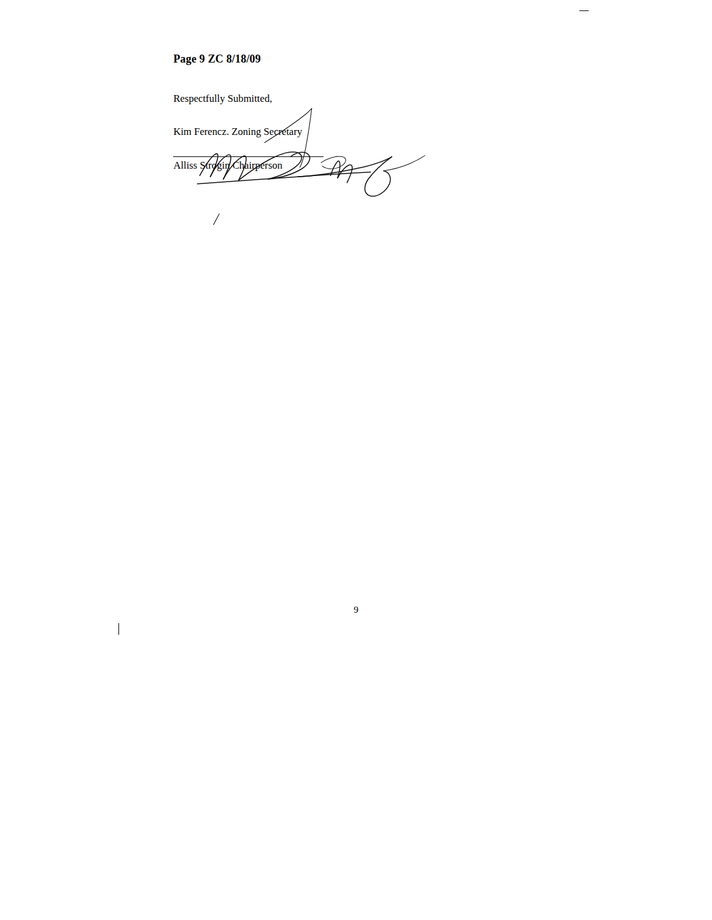Page 9 ZC 8/18/09
Respectfully Submitted,
Kim Ferencz. Zoning Secretary
Alliss Strogin Chairperson
9